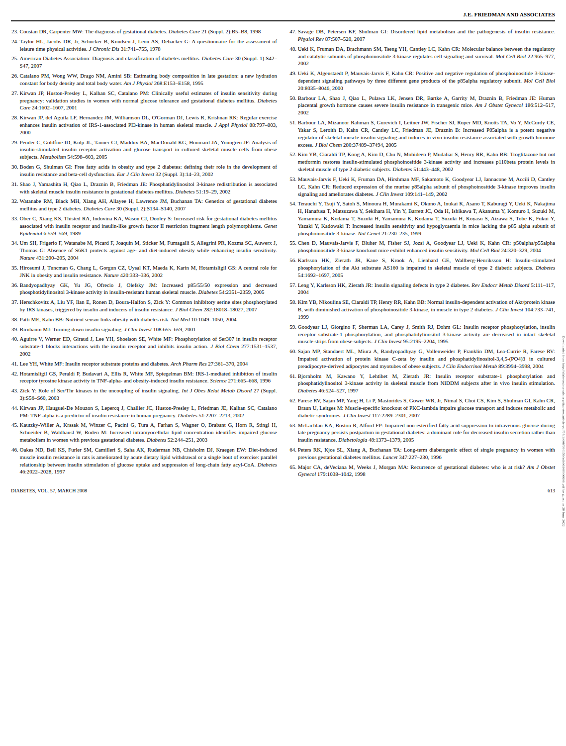J.E. FRIEDMAN AND ASSOCIATES
Coustan DR, Carpenter MW: The diagnosis of gestational diabetes. Diabetes Care 21 (Suppl. 2):B5–B8, 1998
Taylor HL, Jacobs DR, Jr, Schucker B, Knudsen J, Leon AS, Debacker G: A questionnaire for the assessment of leisure time physical activities. J Chronic Dis 31:741–755, 1978
American Diabetes Association: Diagnosis and classification of diabetes mellitus. Diabetes Care 30 (Suppl. 1):S42–S47, 2007
Catalano PM, Wong WW, Drago NM, Amini SB: Estimating body composition in late gestation: a new hydration constant for body density and total body water. Am J Physiol 268:E153–E158, 1995
Kirwan JP, Huston-Presley L, Kalhan SC, Catalano PM: Clinically useful estimates of insulin sensitivity during pregnancy: validation studies in women with normal glucose tolerance and gestational diabetes mellitus. Diabetes Care 24:1602–1607, 2001
Kirwan JP, del Aguila LF, Hernandez JM, Williamson DL, O'Gorman DJ, Lewis R, Krishnan RK: Regular exercise enhances insulin activation of IRS-1-associated PI3-kinase in human skeletal muscle. J Appl Physiol 88:797–803, 2000
Pender C, Goldfine ID, Kulp JL, Tanner CJ, Maddux BA, MacDonald KG, Houmard JA, Youngren JF: Analysis of insulin-stimulated insulin receptor activation and glucose transport in cultured skeletal muscle cells from obese subjects. Metabolism 54:598–603, 2005
Boden G, Shulman GI: Free fatty acids in obesity and type 2 diabetes: defining their role in the development of insulin resistance and beta-cell dysfunction. Eur J Clin Invest 32 (Suppl. 3):14–23, 2002
Shao J, Yamashita H, Qiao L, Draznin B, Friedman JE: Phosphatidylinositol 3-kinase redistribution is associated with skeletal muscle insulin resistance in gestational diabetes mellitus. Diabetes 51:19–29, 2002
Watanabe RM, Black MH, Xiang AH, Allayee H, Lawrence JM, Buchanan TA: Genetics of gestational diabetes mellitus and type 2 diabetes. Diabetes Care 30 (Suppl. 2):S134–S140, 2007
Ober C, Xiang KS, Thisted RA, Indovina KA, Wason CJ, Dooley S: Increased risk for gestational diabetes mellitus associated with insulin receptor and insulin-like growth factor II restriction fragment length polymorphisms. Genet Epidemiol 6:559–569, 1989
Um SH, Frigerio F, Watanabe M, Picard F, Joaquin M, Sticker M, Fumagalli S, Allegrini PR, Kozma SC, Auwerx J, Thomas G: Absence of S6K1 protects against age- and diet-induced obesity while enhancing insulin sensitivity. Nature 431:200–205, 2004
Hirosumi J, Tuncman G, Chang L, Gorgun CZ, Uysal KT, Maeda K, Karin M, Hotamisligil GS: A central role for JNK in obesity and insulin resistance. Nature 420:333–336, 2002
Bandyopadhyay GK, Yu JG, Ofrecio J, Olefsky JM: Increased p85/55/50 expression and decreased phosphotidylinositol 3-kinase activity in insulin-resistant human skeletal muscle. Diabetes 54:2351–2359, 2005
Herschkovitz A, Liu YF, Ilan E, Ronen D, Boura-Halfon S, Zick Y: Common inhibitory serine sites phosphorylated by IRS kinases, triggered by insulin and inducers of insulin resistance. J Biol Chem 282:18018–18027, 2007
Patti ME, Kahn BB: Nutrient sensor links obesity with diabetes risk. Nat Med 10:1049–1050, 2004
Birnbaum MJ: Turning down insulin signaling. J Clin Invest 108:655–659, 2001
Aguirre V, Werner ED, Giraud J, Lee YH, Shoelson SE, White MF: Phosphorylation of Ser307 in insulin receptor substrate-1 blocks interactions with the insulin receptor and inhibits insulin action. J Biol Chem 277:1531–1537, 2002
Lee YH, White MF: Insulin receptor substrate proteins and diabetes. Arch Pharm Res 27:361–370, 2004
Hotamisligil GS, Peraldi P, Budavari A, Ellis R, White MF, Spiegelman BM: IRS-1-mediated inhibition of insulin receptor tyrosine kinase activity in TNF-alpha- and obesity-induced insulin resistance. Science 271:665–668, 1996
Zick Y: Role of Ser/Thr kinases in the uncoupling of insulin signaling. Int J Obes Relat Metab Disord 27 (Suppl. 3):S56–S60, 2003
Kirwan JP, Hauguel-De Mouzon S, Lepercq J, Challier JC, Huston-Presley L, Friedman JE, Kalhan SC, Catalano PM: TNF-alpha is a predictor of insulin resistance in human pregnancy. Diabetes 51:2207–2213, 2002
Kautzky-Willer A, Krssak M, Winzer C, Pacini G, Tura A, Farhan S, Wagner O, Brabant G, Horn R, Stingl H, Schneider B, Waldhausl W, Roden M: Increased intramyocellular lipid concentration identifies impaired glucose metabolism in women with previous gestational diabetes. Diabetes 52:244–251, 2003
Oakes ND, Bell KS, Furler SM, Camilleri S, Saha AK, Ruderman NB, Chisholm DJ, Kraegen EW: Diet-induced muscle insulin resistance in rats is ameliorated by acute dietary lipid withdrawal or a single bout of exercise: parallel relationship between insulin stimulation of glucose uptake and suppression of long-chain fatty acyl-CoA. Diabetes 46:2022–2028, 1997
Savage DB, Petersen KF, Shulman GI: Disordered lipid metabolism and the pathogenesis of insulin resistance. Physiol Rev 87:507–520, 2007
Ueki K, Fruman DA, Brachmann SM, Tseng YH, Cantley LC, Kahn CR: Molecular balance between the regulatory and catalytic subunits of phosphoinositide 3-kinase regulates cell signaling and survival. Mol Cell Biol 22:965–977, 2002
Ueki K, Algenstaedt P, Mauvais-Jarvis F, Kahn CR: Positive and negative regulation of phosphoinositide 3-kinase-dependent signaling pathways by three different gene products of the p85alpha regulatory subunit. Mol Cell Biol 20:8035–8046, 2000
Barbour LA, Shao J, Qiao L, Pulawa LK, Jensen DR, Bartke A, Garrity M, Draznin B, Friedman JE: Human placental growth hormone causes severe insulin resistance in transgenic mice. Am J Obstet Gynecol 186:512–517, 2002
Barbour LA, Mizanoor Rahman S, Gurevich I, Leitner JW, Fischer SJ, Roper MD, Knotts TA, Vo Y, McCurdy CE, Yakar S, Leroith D, Kahn CR, Cantley LC, Friedman JE, Draznin B: Increased P85alpha is a potent negative regulator of skeletal muscle insulin signaling and induces in vivo insulin resistance associated with growth hormone excess. J Biol Chem 280:37489–37494, 2005
Kim YB, Ciaraldi TP, Kong A, Kim D, Chu N, Mohideen P, Mudaliar S, Henry RR, Kahn BB: Troglitazone but not metformin restores insulin-stimulated phosphoinositide 3-kinase activity and increases p110beta protein levels in skeletal muscle of type 2 diabetic subjects. Diabetes 51:443–448, 2002
Mauvais-Jarvis F, Ueki K, Fruman DA, Hirshman MF, Sakamoto K, Goodyear LJ, Iannacone M, Accili D, Cantley LC, Kahn CR: Reduced expression of the murine p85alpha subunit of phosphoinositide 3-kinase improves insulin signaling and ameliorates diabetes. J Clin Invest 109:141–149, 2002
Terauchi Y, Tsuji Y, Satoh S, Minoura H, Murakami K, Okuno A, Inukai K, Asano T, Kaburagi Y, Ueki K, Nakajima H, Hanafusa T, Matsuzawa Y, Sekihara H, Yin Y, Barrett JC, Oda H, Ishikawa T, Akanuma Y, Komuro I, Suzuki M, Yamamura K, Kodama T, Suzuki H, Yamamura K, Kodama T, Suzuki H, Koyasu S, Aizawa S, Tobe K, Fukui Y, Yazaki Y, Kadowaki T: Increased insulin sensitivity and hypoglycaemia in mice lacking the p85 alpha subunit of phosphoinositide 3-kinase. Nat Genet 21:230–235, 1999
Chen D, Mauvais-Jarvis F, Bluher M, Fisher SJ, Jozsi A, Goodyear LJ, Ueki K, Kahn CR: p50alpha/p55alpha phosphoinositide 3-kinase knockout mice exhibit enhanced insulin sensitivity. Mol Cell Biol 24:320–329, 2004
Karlsson HK, Zierath JR, Kane S, Krook A, Lienhard GE, Wallberg-Henriksson H: Insulin-stimulated phosphorylation of the Akt substrate AS160 is impaired in skeletal muscle of type 2 diabetic subjects. Diabetes 54:1692–1697, 2005
Leng Y, Karlsson HK, Zierath JR: Insulin signaling defects in type 2 diabetes. Rev Endocr Metab Disord 5:111–117, 2004
Kim YB, Nikoulina SE, Ciaraldi TP, Henry RR, Kahn BB: Normal insulin-dependent activation of Akt/protein kinase B, with diminished activation of phosphoinositide 3-kinase, in muscle in type 2 diabetes. J Clin Invest 104:733–741, 1999
Goodyear LJ, Giorgino F, Sherman LA, Carey J, Smith RJ, Dohm GL: Insulin receptor phosphorylation, insulin receptor substrate-1 phosphorylation, and phosphatidylinositol 3-kinase activity are decreased in intact skeletal muscle strips from obese subjects. J Clin Invest 95:2195–2204, 1995
Sajan MP, Standaert ML, Miura A, Bandyopadhyay G, Vollenweider P, Franklin DM, Lea-Currie R, Farese RV: Impaired activation of protein kinase C-zeta by insulin and phosphatidylinositol-3,4,5-(PO4)3 in cultured preadipocyte-derived adipocytes and myotubes of obese subjects. J Clin Endocrinol Metab 89:3994–3998, 2004
Bjornholm M, Kawano Y, Lehtihet M, Zierath JR: Insulin receptor substrate-1 phosphorylation and phosphatidylinositol 3-kinase activity in skeletal muscle from NIDDM subjects after in vivo insulin stimulation. Diabetes 46:524–527, 1997
Farese RV, Sajan MP, Yang H, Li P, Mastorides S, Gower WR, Jr, Nimal S, Choi CS, Kim S, Shulman GI, Kahn CR, Braun U, Leitges M: Muscle-specific knockout of PKC-lambda impairs glucose transport and induces metabolic and diabetic syndromes. J Clin Invest 117:2289–2301, 2007
McLachlan KA, Boston R, Alford FP: Impaired non-esterified fatty acid suppression to intravenous glucose during late pregnancy persists postpartum in gestational diabetes: a dominant role for decreased insulin secretion rather than insulin resistance. Diabetologia 48:1373–1379, 2005
Peters RK, Kjos SL, Xiang A, Buchanan TA: Long-term diabetogenic effect of single pregnancy in women with previous gestational diabetes mellitus. Lancet 347:227–230, 1996
Major CA, deVeciana M, Weeks J, Morgan MA: Recurrence of gestational diabetes: who is at risk? Am J Obstet Gynecol 179:1038–1042, 1998
DIABETES, VOL. 57, MARCH 2008 613
Downloaded from http://diabetesjournals.org/diabetes/article-pdf/57/3/606/390150/zdb00308000606.pdf by guest on 28 June 2022